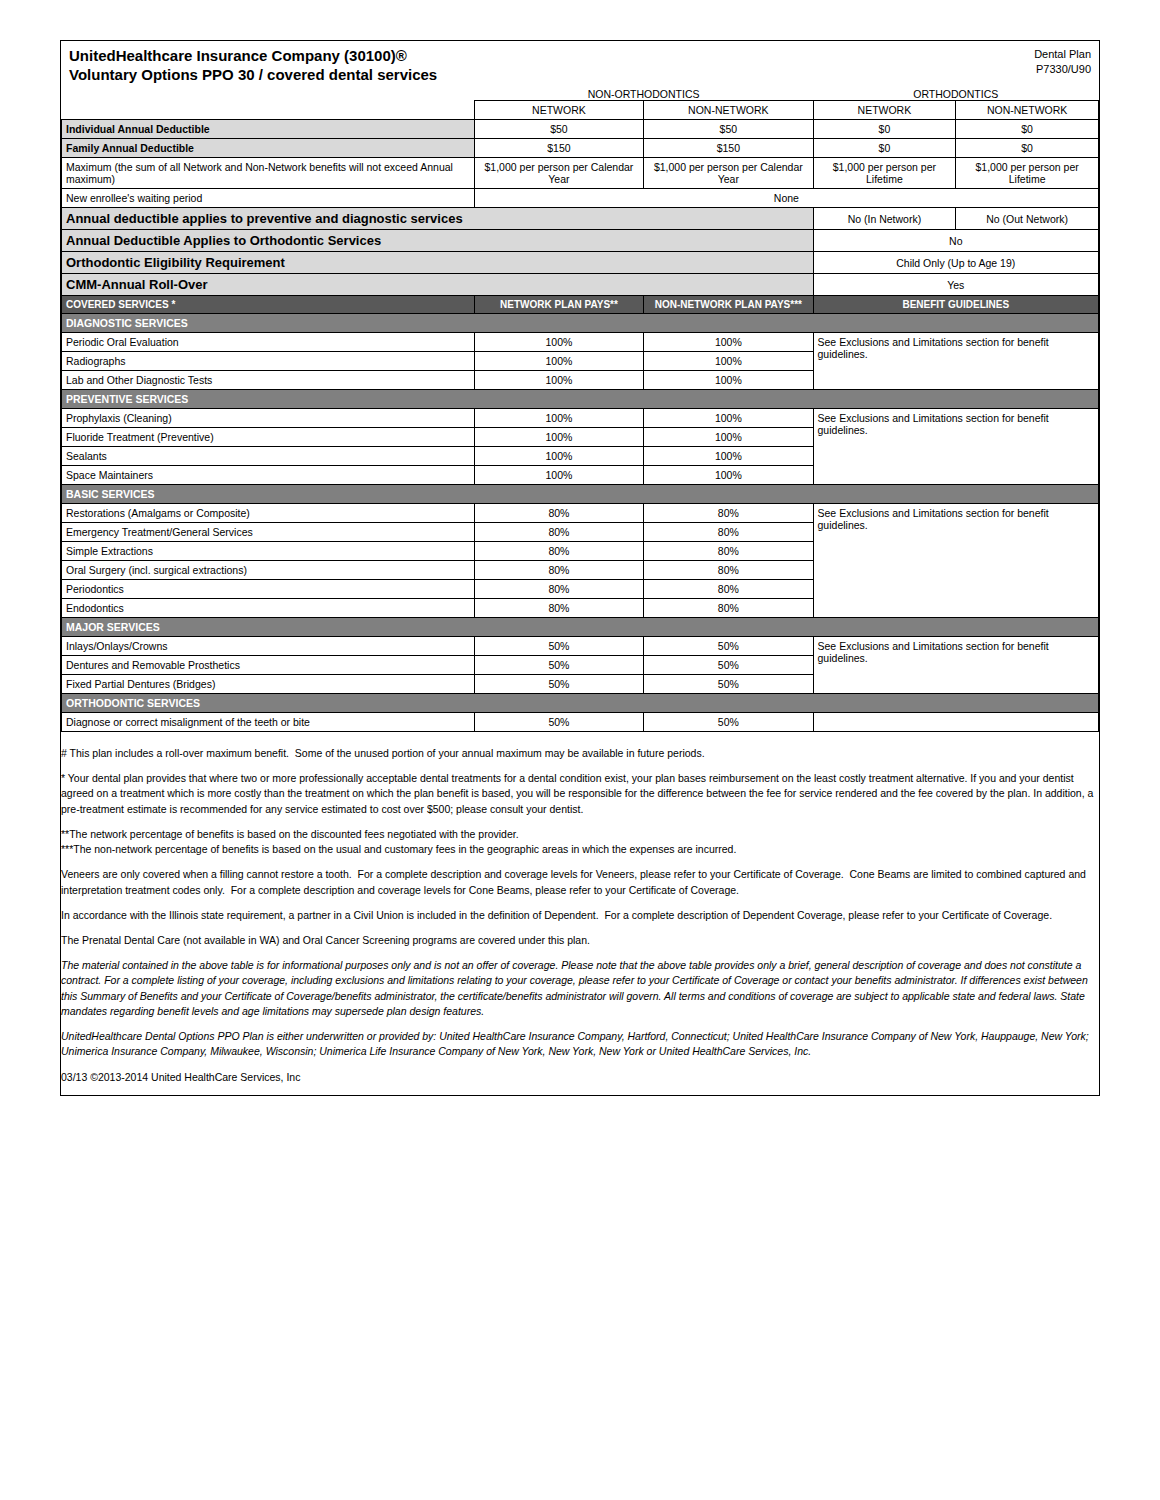UnitedHealthcare Insurance Company (30100)®
Voluntary Options PPO 30 / covered dental services
Dental Plan
P7330/U90
| | NON-ORTHODONTICS | ORTHODONTICS |
| | NETWORK | NON-NETWORK | NETWORK | NON-NETWORK |
| Individual Annual Deductible | $50 | $50 | $0 | $0 |
| Family Annual Deductible | $150 | $150 | $0 | $0 |
| Maximum (the sum of all Network and Non-Network benefits will not exceed Annual maximum) | $1,000 per person per Calendar Year | $1,000 per person per Calendar Year | $1,000 per person per Lifetime | $1,000 per person per Lifetime |
| New enrollee's waiting period | None |
| Annual deductible applies to preventive and diagnostic services | No (In Network) | No (Out Network) |
| Annual Deductible Applies to Orthodontic Services | No |
| Orthodontic Eligibility Requirement | Child Only (Up to Age 19) |
| CMM-Annual Roll-Over | Yes |
| COVERED SERVICES * | NETWORK PLAN PAYS** | NON-NETWORK PLAN PAYS*** | BENEFIT GUIDELINES |
| DIAGNOSTIC SERVICES |
| Periodic Oral Evaluation | 100% | 100% | See Exclusions and Limitations section for benefit guidelines. |
| Radiographs | 100% | 100% |
| Lab and Other Diagnostic Tests | 100% | 100% |
| PREVENTIVE SERVICES |
| Prophylaxis (Cleaning) | 100% | 100% | See Exclusions and Limitations section for benefit guidelines. |
| Fluoride Treatment (Preventive) | 100% | 100% |
| Sealants | 100% | 100% |
| Space Maintainers | 100% | 100% |
| BASIC SERVICES |
| Restorations (Amalgams or Composite) | 80% | 80% | See Exclusions and Limitations section for benefit guidelines. |
| Emergency Treatment/General Services | 80% | 80% |
| Simple Extractions | 80% | 80% |
| Oral Surgery (incl. surgical extractions) | 80% | 80% |
| Periodontics | 80% | 80% |
| Endodontics | 80% | 80% |
| MAJOR SERVICES |
| Inlays/Onlays/Crowns | 50% | 50% | See Exclusions and Limitations section for benefit guidelines. |
| Dentures and Removable Prosthetics | 50% | 50% |
| Fixed Partial Dentures (Bridges) | 50% | 50% |
| ORTHODONTIC SERVICES |
| Diagnose or correct misalignment of the teeth or bite | 50% | 50% | |
# This plan includes a roll-over maximum benefit. Some of the unused portion of your annual maximum may be available in future periods.
* Your dental plan provides that where two or more professionally acceptable dental treatments for a dental condition exist, your plan bases reimbursement on the least costly treatment alternative. If you and your dentist agreed on a treatment which is more costly than the treatment on which the plan benefit is based, you will be responsible for the difference between the fee for service rendered and the fee covered by the plan. In addition, a pre-treatment estimate is recommended for any service estimated to cost over $500; please consult your dentist.
**The network percentage of benefits is based on the discounted fees negotiated with the provider.
***The non-network percentage of benefits is based on the usual and customary fees in the geographic areas in which the expenses are incurred.
Veneers are only covered when a filling cannot restore a tooth. For a complete description and coverage levels for Veneers, please refer to your Certificate of Coverage. Cone Beams are limited to combined captured and interpretation treatment codes only. For a complete description and coverage levels for Cone Beams, please refer to your Certificate of Coverage.
In accordance with the Illinois state requirement, a partner in a Civil Union is included in the definition of Dependent. For a complete description of Dependent Coverage, please refer to your Certificate of Coverage.
The Prenatal Dental Care (not available in WA) and Oral Cancer Screening programs are covered under this plan.
The material contained in the above table is for informational purposes only and is not an offer of coverage. Please note that the above table provides only a brief, general description of coverage and does not constitute a contract. For a complete listing of your coverage, including exclusions and limitations relating to your coverage, please refer to your Certificate of Coverage or contact your benefits administrator. If differences exist between this Summary of Benefits and your Certificate of Coverage/benefits administrator, the certificate/benefits administrator will govern. All terms and conditions of coverage are subject to applicable state and federal laws. State mandates regarding benefit levels and age limitations may supersede plan design features.
UnitedHealthcare Dental Options PPO Plan is either underwritten or provided by: United HealthCare Insurance Company, Hartford, Connecticut; United HealthCare Insurance Company of New York, Hauppauge, New York; Unimerica Insurance Company, Milwaukee, Wisconsin; Unimerica Life Insurance Company of New York, New York, New York or United HealthCare Services, Inc.
03/13 ©2013-2014 United HealthCare Services, Inc